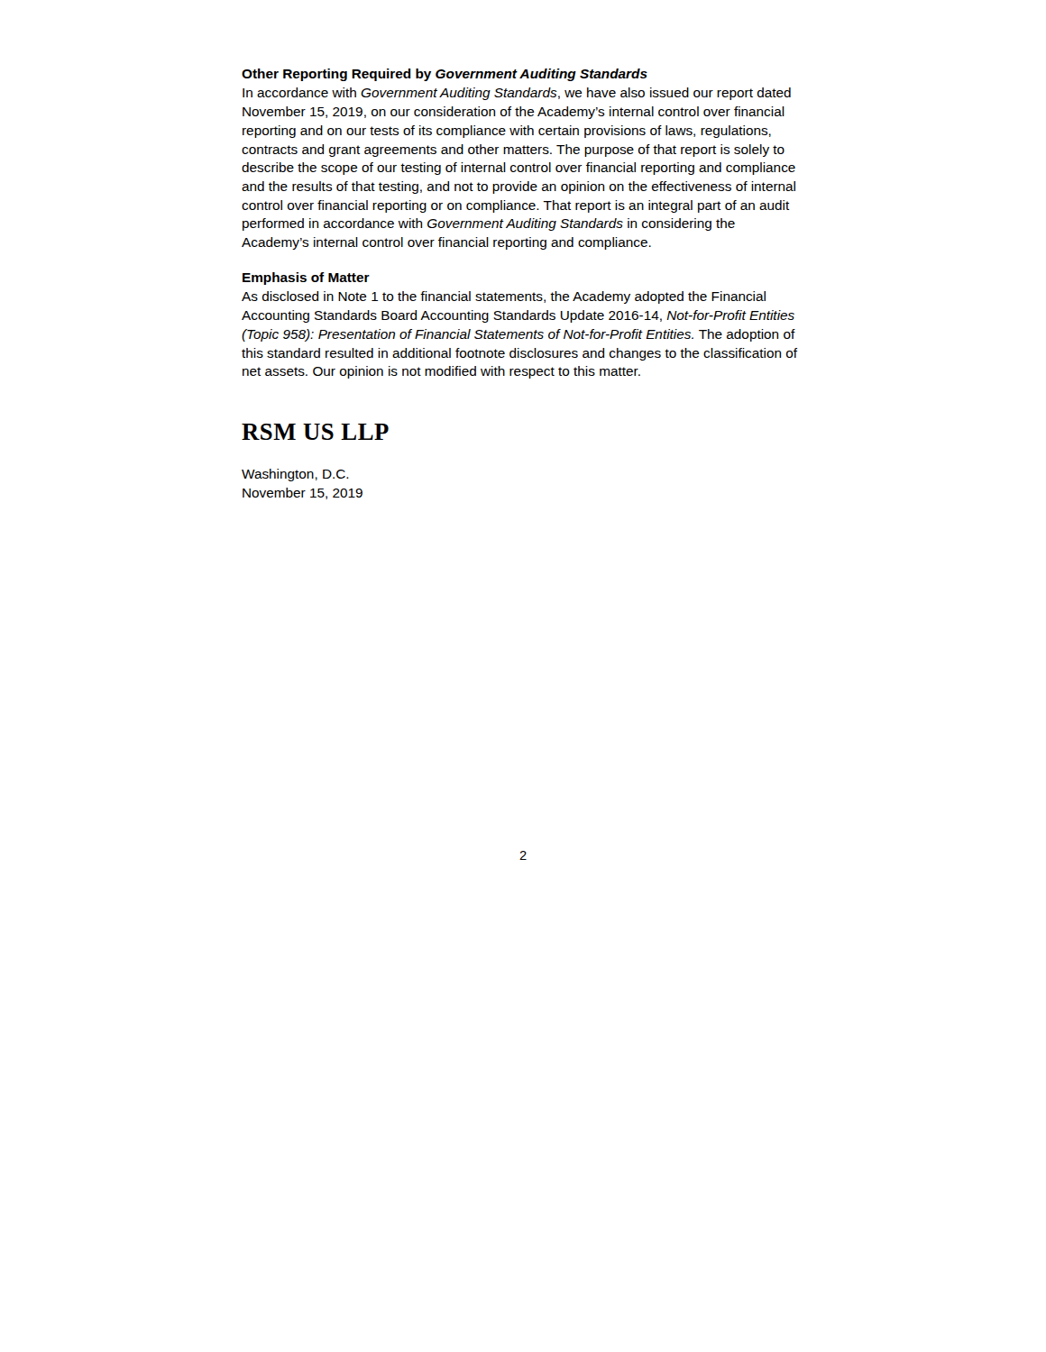Other Reporting Required by Government Auditing Standards
In accordance with Government Auditing Standards, we have also issued our report dated November 15, 2019, on our consideration of the Academy’s internal control over financial reporting and on our tests of its compliance with certain provisions of laws, regulations, contracts and grant agreements and other matters. The purpose of that report is solely to describe the scope of our testing of internal control over financial reporting and compliance and the results of that testing, and not to provide an opinion on the effectiveness of internal control over financial reporting or on compliance. That report is an integral part of an audit performed in accordance with Government Auditing Standards in considering the Academy’s internal control over financial reporting and compliance.
Emphasis of Matter
As disclosed in Note 1 to the financial statements, the Academy adopted the Financial Accounting Standards Board Accounting Standards Update 2016-14, Not-for-Profit Entities (Topic 958): Presentation of Financial Statements of Not-for-Profit Entities. The adoption of this standard resulted in additional footnote disclosures and changes to the classification of net assets. Our opinion is not modified with respect to this matter.
RSM US LLP
Washington, D.C.
November 15, 2019
2